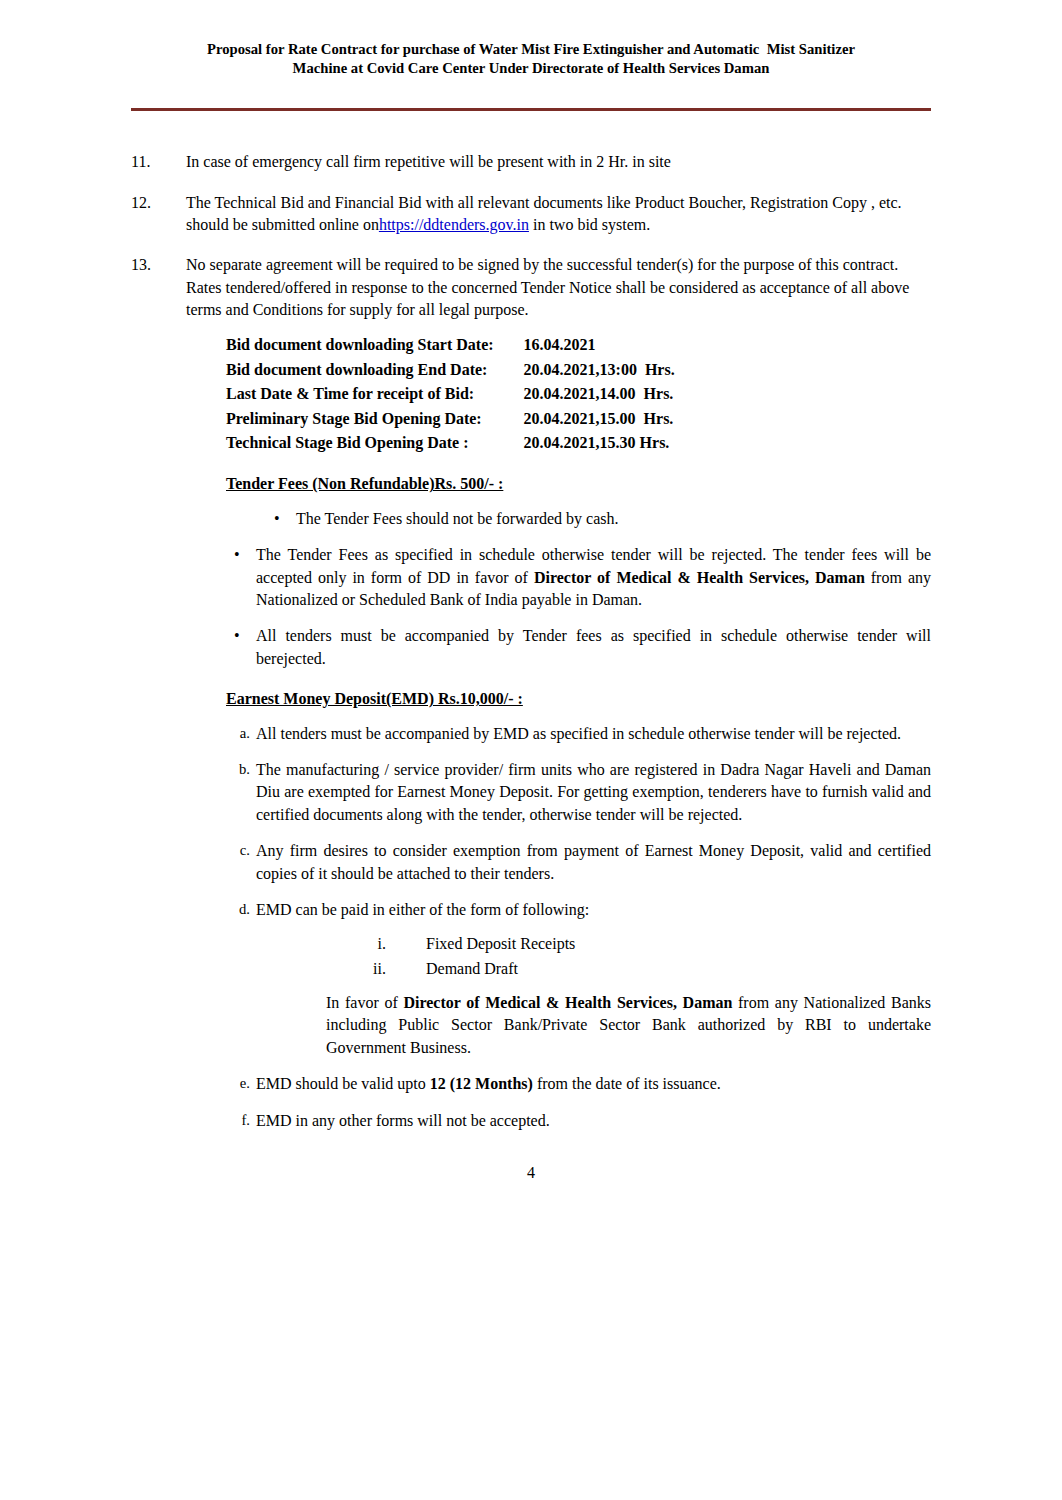Proposal for Rate Contract for purchase of Water Mist Fire Extinguisher and Automatic Mist Sanitizer
Machine at Covid Care Center Under Directorate of Health Services Daman
11. In case of emergency call firm repetitive will be present with in 2 Hr. in site
12. The Technical Bid and Financial Bid with all relevant documents like Product Boucher, Registration Copy , etc. should be submitted online onhttps://ddtenders.gov.in in two bid system.
13. No separate agreement will be required to be signed by the successful tender(s) for the purpose of this contract. Rates tendered/offered in response to the concerned Tender Notice shall be considered as acceptance of all above terms and Conditions for supply for all legal purpose.
| Bid document downloading Start Date: | 16.04.2021 |
| Bid document downloading End Date: | 20.04.2021,13:00 Hrs. |
| Last Date & Time for receipt of Bid: | 20.04.2021,14.00 Hrs. |
| Preliminary Stage Bid Opening Date: | 20.04.2021,15.00 Hrs. |
| Technical Stage Bid Opening Date : | 20.04.2021,15.30 Hrs. |
Tender Fees (Non Refundable)Rs. 500/- :
The Tender Fees should not be forwarded by cash.
The Tender Fees as specified in schedule otherwise tender will be rejected. The tender fees will be accepted only in form of DD in favor of Director of Medical & Health Services, Daman from any Nationalized or Scheduled Bank of India payable in Daman.
All tenders must be accompanied by Tender fees as specified in schedule otherwise tender will berejected.
Earnest Money Deposit(EMD) Rs.10,000/- :
a. All tenders must be accompanied by EMD as specified in schedule otherwise tender will be rejected.
b. The manufacturing / service provider/ firm units who are registered in Dadra Nagar Haveli and Daman Diu are exempted for Earnest Money Deposit. For getting exemption, tenderers have to furnish valid and certified documents along with the tender, otherwise tender will be rejected.
c. Any firm desires to consider exemption from payment of Earnest Money Deposit, valid and certified copies of it should be attached to their tenders.
d. EMD can be paid in either of the form of following:
i. Fixed Deposit Receipts
ii. Demand Draft
In favor of Director of Medical & Health Services, Daman from any Nationalized Banks including Public Sector Bank/Private Sector Bank authorized by RBI to undertake Government Business.
e. EMD should be valid upto 12 (12 Months) from the date of its issuance.
f. EMD in any other forms will not be accepted.
4